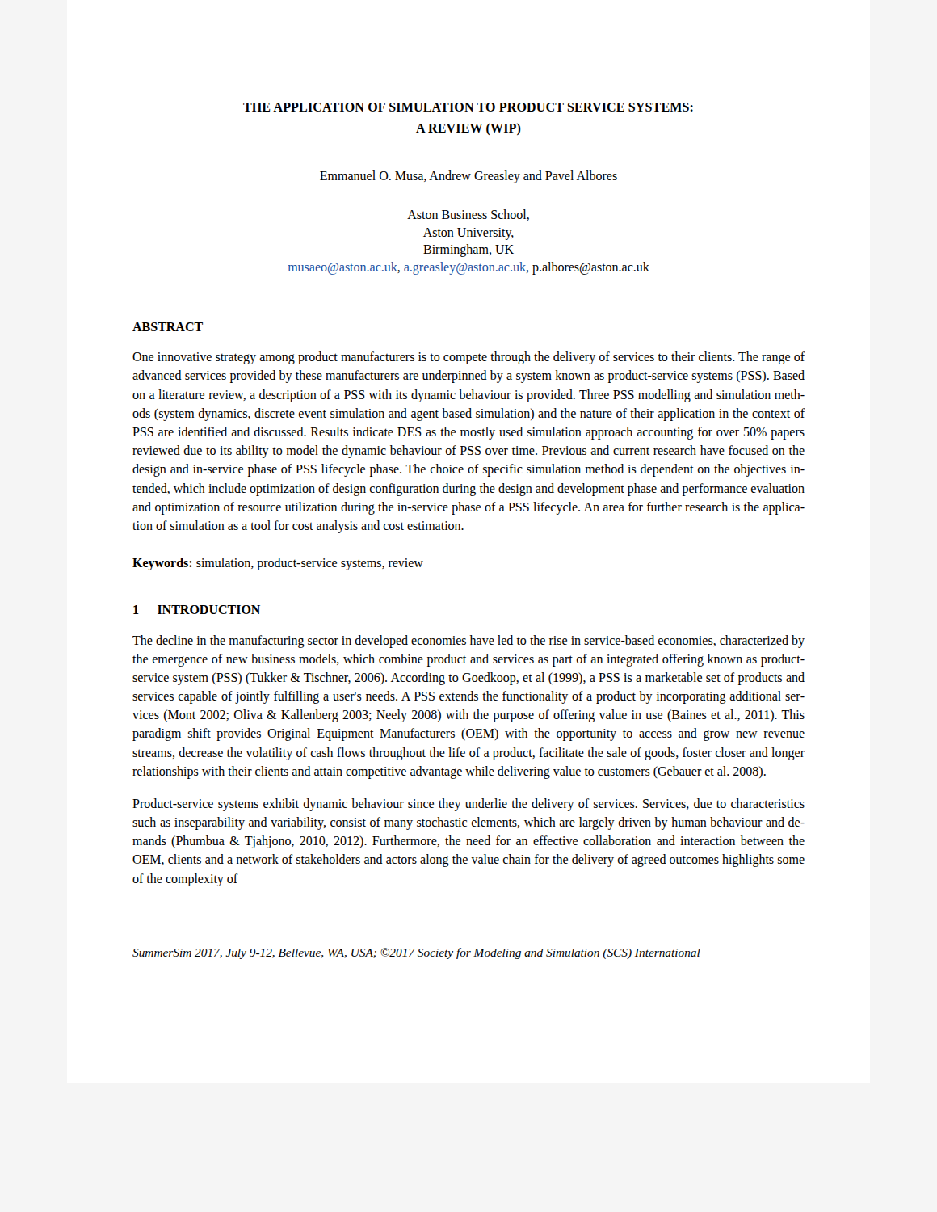The Application of Simulation to Product Service Systems:
A Review (WIP)
Emmanuel O. Musa, Andrew Greasley and Pavel Albores
Aston Business School,
Aston University,
Birmingham, UK
musaeo@aston.ac.uk, a.greasley@aston.ac.uk, p.albores@aston.ac.uk
Abstract
One innovative strategy among product manufacturers is to compete through the delivery of services to their clients. The range of advanced services provided by these manufacturers are underpinned by a system known as product-service systems (PSS). Based on a literature review, a description of a PSS with its dynamic behaviour is provided. Three PSS modelling and simulation methods (system dynamics, discrete event simulation and agent based simulation) and the nature of their application in the context of PSS are identified and discussed. Results indicate DES as the mostly used simulation approach accounting for over 50% papers reviewed due to its ability to model the dynamic behaviour of PSS over time. Previous and current research have focused on the design and in-service phase of PSS lifecycle phase. The choice of specific simulation method is dependent on the objectives intended, which include optimization of design configuration during the design and development phase and performance evaluation and optimization of resource utilization during the in-service phase of a PSS lifecycle. An area for further research is the application of simulation as a tool for cost analysis and cost estimation.
Keywords: simulation, product-service systems, review
1 Introduction
The decline in the manufacturing sector in developed economies have led to the rise in service-based economies, characterized by the emergence of new business models, which combine product and services as part of an integrated offering known as product-service system (PSS) (Tukker & Tischner, 2006). According to Goedkoop, et al (1999), a PSS is a marketable set of products and services capable of jointly fulfilling a user's needs. A PSS extends the functionality of a product by incorporating additional services (Mont 2002; Oliva & Kallenberg 2003; Neely 2008) with the purpose of offering value in use (Baines et al., 2011). This paradigm shift provides Original Equipment Manufacturers (OEM) with the opportunity to access and grow new revenue streams, decrease the volatility of cash flows throughout the life of a product, facilitate the sale of goods, foster closer and longer relationships with their clients and attain competitive advantage while delivering value to customers (Gebauer et al. 2008).
Product-service systems exhibit dynamic behaviour since they underlie the delivery of services. Services, due to characteristics such as inseparability and variability, consist of many stochastic elements, which are largely driven by human behaviour and demands (Phumbua & Tjahjono, 2010, 2012). Furthermore, the need for an effective collaboration and interaction between the OEM, clients and a network of stakeholders and actors along the value chain for the delivery of agreed outcomes highlights some of the complexity of
SummerSim 2017, July 9-12, Bellevue, WA, USA; ©2017 Society for Modeling and Simulation (SCS) International